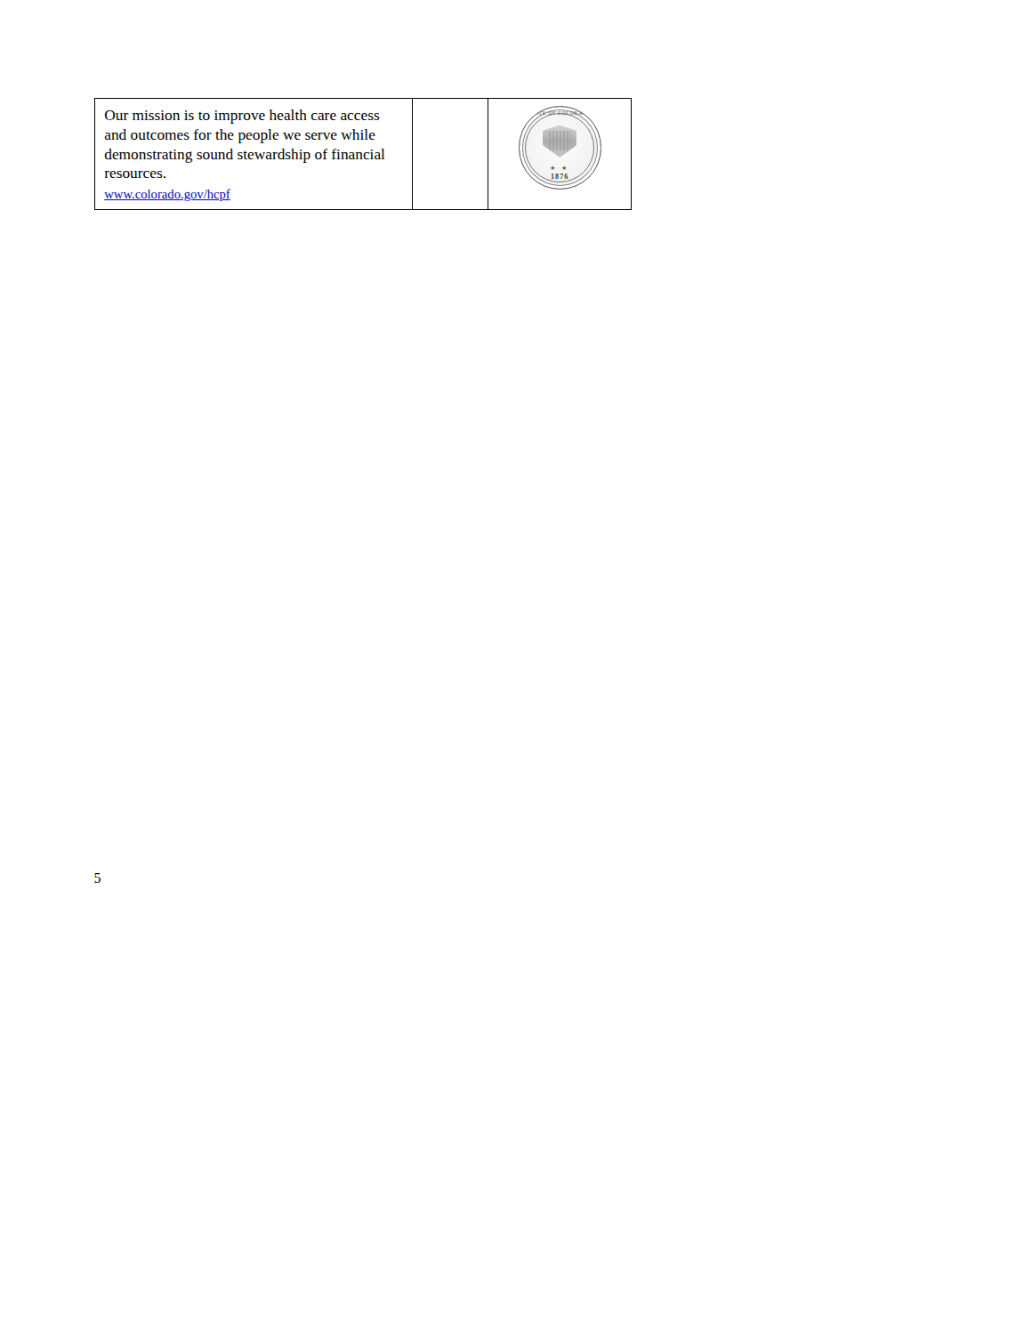| Our mission is to improve health care access and outcomes for the people we serve while demonstrating sound stewardship of financial resources. www.colorado.gov/hcpf | | STATE OF COLORADO ★ ★ 1876 |
5